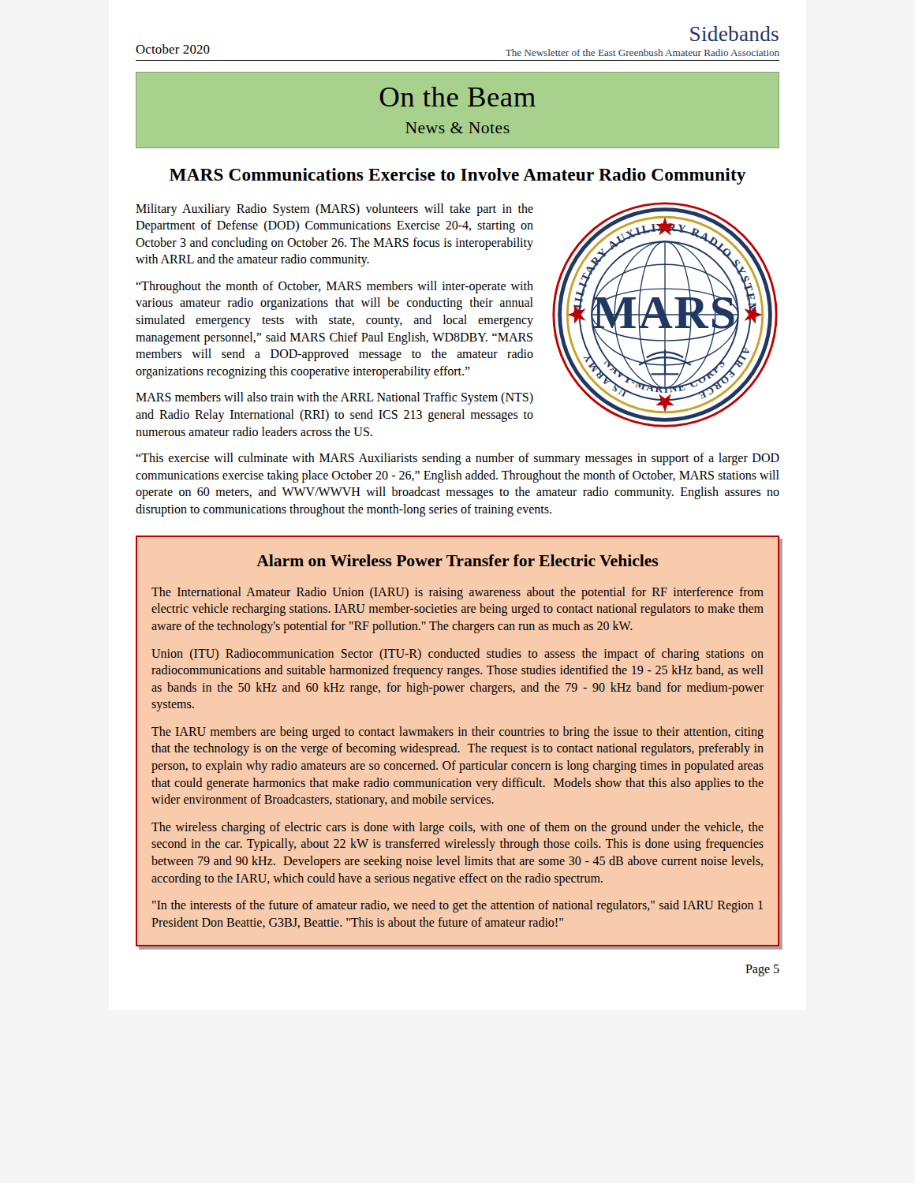October 2020
Sidebands
The Newsletter of the East Greenbush Amateur Radio Association
On the Beam
News & Notes
MARS Communications Exercise to Involve Amateur Radio Community
MILITARY AUXILIARY RADIO SYSTEM NAVY-MARINE CORPS US ARMY AIR FORCE MARS
Military Auxiliary Radio System (MARS) volunteers will take part in the Department of Defense (DOD) Communications Exercise 20-4, starting on October 3 and concluding on October 26. The MARS focus is interoperability with ARRL and the amateur radio community.
“Throughout the month of October, MARS members will inter-operate with various amateur radio organizations that will be conducting their annual simulated emergency tests with state, county, and local emergency management personnel,” said MARS Chief Paul English, WD8DBY. “MARS members will send a DOD-approved message to the amateur radio organizations recognizing this cooperative interoperability effort.”
MARS members will also train with the ARRL National Traffic System (NTS) and Radio Relay International (RRI) to send ICS 213 general messages to numerous amateur radio leaders across the US.
“This exercise will culminate with MARS Auxiliarists sending a number of summary messages in support of a larger DOD communications exercise taking place October 20 - 26,” English added. Throughout the month of October, MARS stations will operate on 60 meters, and WWV/WWVH will broadcast messages to the amateur radio community. English assures no disruption to communications throughout the month-long series of training events.
Alarm on Wireless Power Transfer for Electric Vehicles
The International Amateur Radio Union (IARU) is raising awareness about the potential for RF interference from electric vehicle recharging stations. IARU member-societies are being urged to contact national regulators to make them aware of the technology's potential for "RF pollution." The chargers can run as much as 20 kW.
Union (ITU) Radiocommunication Sector (ITU-R) conducted studies to assess the impact of charing stations on radiocommunications and suitable harmonized frequency ranges. Those studies identified the 19 - 25 kHz band, as well as bands in the 50 kHz and 60 kHz range, for high-power chargers, and the 79 - 90 kHz band for medium-power systems.
The IARU members are being urged to contact lawmakers in their countries to bring the issue to their attention, citing that the technology is on the verge of becoming widespread. The request is to contact national regulators, preferably in person, to explain why radio amateurs are so concerned. Of particular concern is long charging times in populated areas that could generate harmonics that make radio communication very difficult. Models show that this also applies to the wider environment of Broadcasters, stationary, and mobile services.
The wireless charging of electric cars is done with large coils, with one of them on the ground under the vehicle, the second in the car. Typically, about 22 kW is transferred wirelessly through those coils. This is done using frequencies between 79 and 90 kHz. Developers are seeking noise level limits that are some 30 - 45 dB above current noise levels, according to the IARU, which could have a serious negative effect on the radio spectrum.
"In the interests of the future of amateur radio, we need to get the attention of national regulators," said IARU Region 1 President Don Beattie, G3BJ, Beattie. "This is about the future of amateur radio!"
Page 5